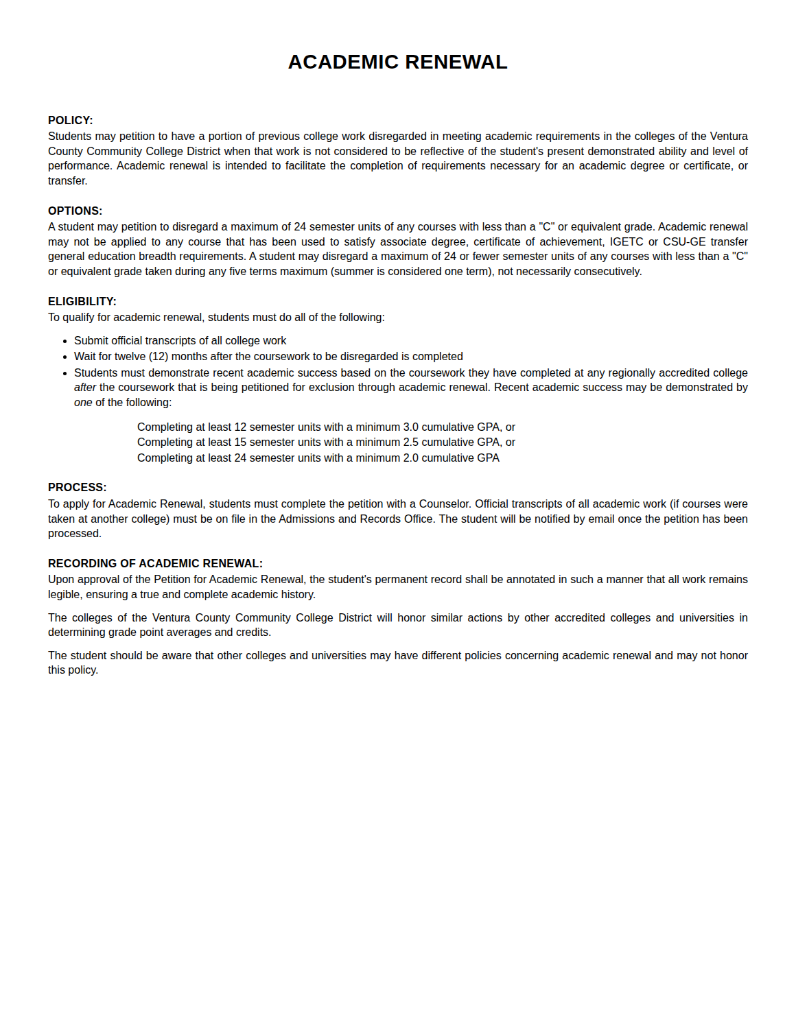ACADEMIC RENEWAL
POLICY:
Students may petition to have a portion of previous college work disregarded in meeting academic requirements in the colleges of the Ventura County Community College District when that work is not considered to be reflective of the student's present demonstrated ability and level of performance. Academic renewal is intended to facilitate the completion of requirements necessary for an academic degree or certificate, or transfer.
OPTIONS:
A student may petition to disregard a maximum of 24 semester units of any courses with less than a "C" or equivalent grade. Academic renewal may not be applied to any course that has been used to satisfy associate degree, certificate of achievement, IGETC or CSU-GE transfer general education breadth requirements. A student may disregard a maximum of 24 or fewer semester units of any courses with less than a "C" or equivalent grade taken during any five terms maximum (summer is considered one term), not necessarily consecutively.
ELIGIBILITY:
To qualify for academic renewal, students must do all of the following:
Submit official transcripts of all college work
Wait for twelve (12) months after the coursework to be disregarded is completed
Students must demonstrate recent academic success based on the coursework they have completed at any regionally accredited college after the coursework that is being petitioned for exclusion through academic renewal. Recent academic success may be demonstrated by one of the following:
Completing at least 12 semester units with a minimum 3.0 cumulative GPA, or
Completing at least 15 semester units with a minimum 2.5 cumulative GPA, or
Completing at least 24 semester units with a minimum 2.0 cumulative GPA
PROCESS:
To apply for Academic Renewal, students must complete the petition with a Counselor. Official transcripts of all academic work (if courses were taken at another college) must be on file in the Admissions and Records Office. The student will be notified by email once the petition has been processed.
RECORDING OF ACADEMIC RENEWAL:
Upon approval of the Petition for Academic Renewal, the student's permanent record shall be annotated in such a manner that all work remains legible, ensuring a true and complete academic history.
The colleges of the Ventura County Community College District will honor similar actions by other accredited colleges and universities in determining grade point averages and credits.
The student should be aware that other colleges and universities may have different policies concerning academic renewal and may not honor this policy.